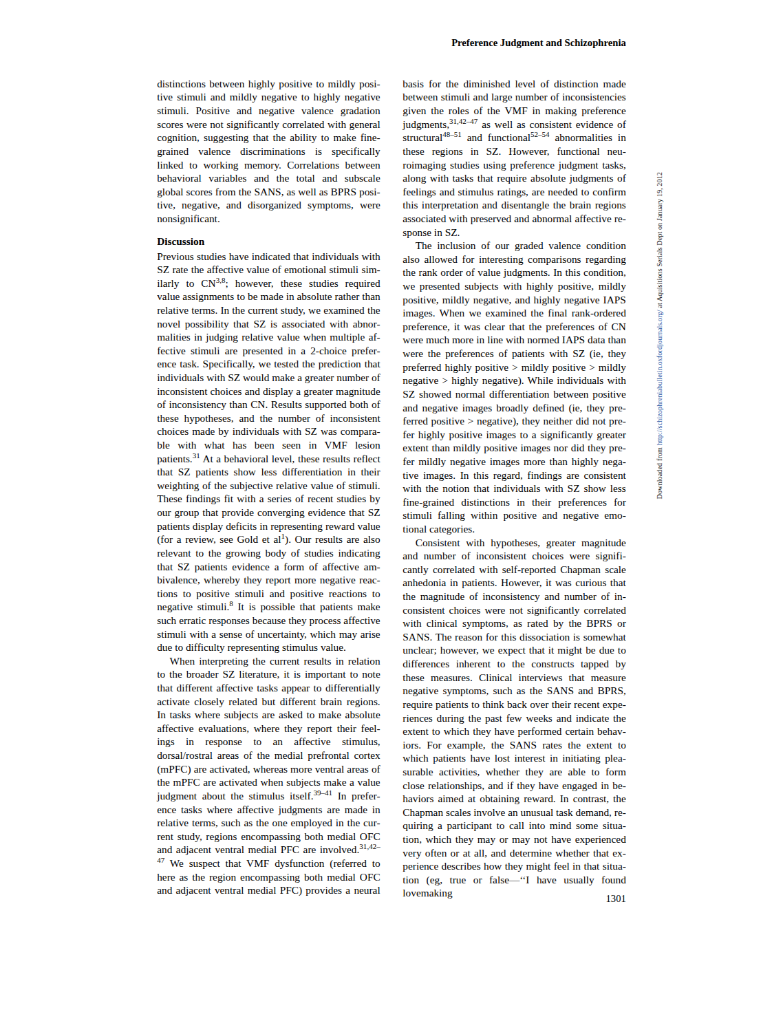Preference Judgment and Schizophrenia
Downloaded from http://schizophreniabulletin.oxfordjournals.org/ at Aquisitions Serials Dept on January 19, 2012
distinctions between highly positive to mildly positive stimuli and mildly negative to highly negative stimuli. Positive and negative valence gradation scores were not significantly correlated with general cognition, suggesting that the ability to make fine-grained valence discriminations is specifically linked to working memory. Correlations between behavioral variables and the total and subscale global scores from the SANS, as well as BPRS positive, negative, and disorganized symptoms, were nonsignificant.
Discussion
Previous studies have indicated that individuals with SZ rate the affective value of emotional stimuli similarly to CN3,8; however, these studies required value assignments to be made in absolute rather than relative terms. In the current study, we examined the novel possibility that SZ is associated with abnormalities in judging relative value when multiple affective stimuli are presented in a 2-choice preference task. Specifically, we tested the prediction that individuals with SZ would make a greater number of inconsistent choices and display a greater magnitude of inconsistency than CN. Results supported both of these hypotheses, and the number of inconsistent choices made by individuals with SZ was comparable with what has been seen in VMF lesion patients.31 At a behavioral level, these results reflect that SZ patients show less differentiation in their weighting of the subjective relative value of stimuli. These findings fit with a series of recent studies by our group that provide converging evidence that SZ patients display deficits in representing reward value (for a review, see Gold et al1). Our results are also relevant to the growing body of studies indicating that SZ patients evidence a form of affective ambivalence, whereby they report more negative reactions to positive stimuli and positive reactions to negative stimuli.8 It is possible that patients make such erratic responses because they process affective stimuli with a sense of uncertainty, which may arise due to difficulty representing stimulus value.
When interpreting the current results in relation to the broader SZ literature, it is important to note that different affective tasks appear to differentially activate closely related but different brain regions. In tasks where subjects are asked to make absolute affective evaluations, where they report their feelings in response to an affective stimulus, dorsal/rostral areas of the medial prefrontal cortex (mPFC) are activated, whereas more ventral areas of the mPFC are activated when subjects make a value judgment about the stimulus itself.39–41 In preference tasks where affective judgments are made in relative terms, such as the one employed in the current study, regions encompassing both medial OFC and adjacent ventral medial PFC are involved.31,42–47 We suspect that VMF dysfunction (referred to here as the region encompassing both medial OFC and adjacent ventral medial PFC) provides a neural basis for the diminished level of distinction made between stimuli and large number of inconsistencies given the roles of the VMF in making preference judgments,31,42–47 as well as consistent evidence of structural48–51 and functional52–54 abnormalities in these regions in SZ. However, functional neuroimaging studies using preference judgment tasks, along with tasks that require absolute judgments of feelings and stimulus ratings, are needed to confirm this interpretation and disentangle the brain regions associated with preserved and abnormal affective response in SZ.
The inclusion of our graded valence condition also allowed for interesting comparisons regarding the rank order of value judgments. In this condition, we presented subjects with highly positive, mildly positive, mildly negative, and highly negative IAPS images. When we examined the final rank-ordered preference, it was clear that the preferences of CN were much more in line with normed IAPS data than were the preferences of patients with SZ (ie, they preferred highly positive > mildly positive > mildly negative > highly negative). While individuals with SZ showed normal differentiation between positive and negative images broadly defined (ie, they preferred positive > negative), they neither did not prefer highly positive images to a significantly greater extent than mildly positive images nor did they prefer mildly negative images more than highly negative images. In this regard, findings are consistent with the notion that individuals with SZ show less fine-grained distinctions in their preferences for stimuli falling within positive and negative emotional categories.
Consistent with hypotheses, greater magnitude and number of inconsistent choices were significantly correlated with self-reported Chapman scale anhedonia in patients. However, it was curious that the magnitude of inconsistency and number of inconsistent choices were not significantly correlated with clinical symptoms, as rated by the BPRS or SANS. The reason for this dissociation is somewhat unclear; however, we expect that it might be due to differences inherent to the constructs tapped by these measures. Clinical interviews that measure negative symptoms, such as the SANS and BPRS, require patients to think back over their recent experiences during the past few weeks and indicate the extent to which they have performed certain behaviors. For example, the SANS rates the extent to which patients have lost interest in initiating pleasurable activities, whether they are able to form close relationships, and if they have engaged in behaviors aimed at obtaining reward. In contrast, the Chapman scales involve an unusual task demand, requiring a participant to call into mind some situation, which they may or may not have experienced very often or at all, and determine whether that experience describes how they might feel in that situation (eg, true or false—‘‘I have usually found lovemaking
1301